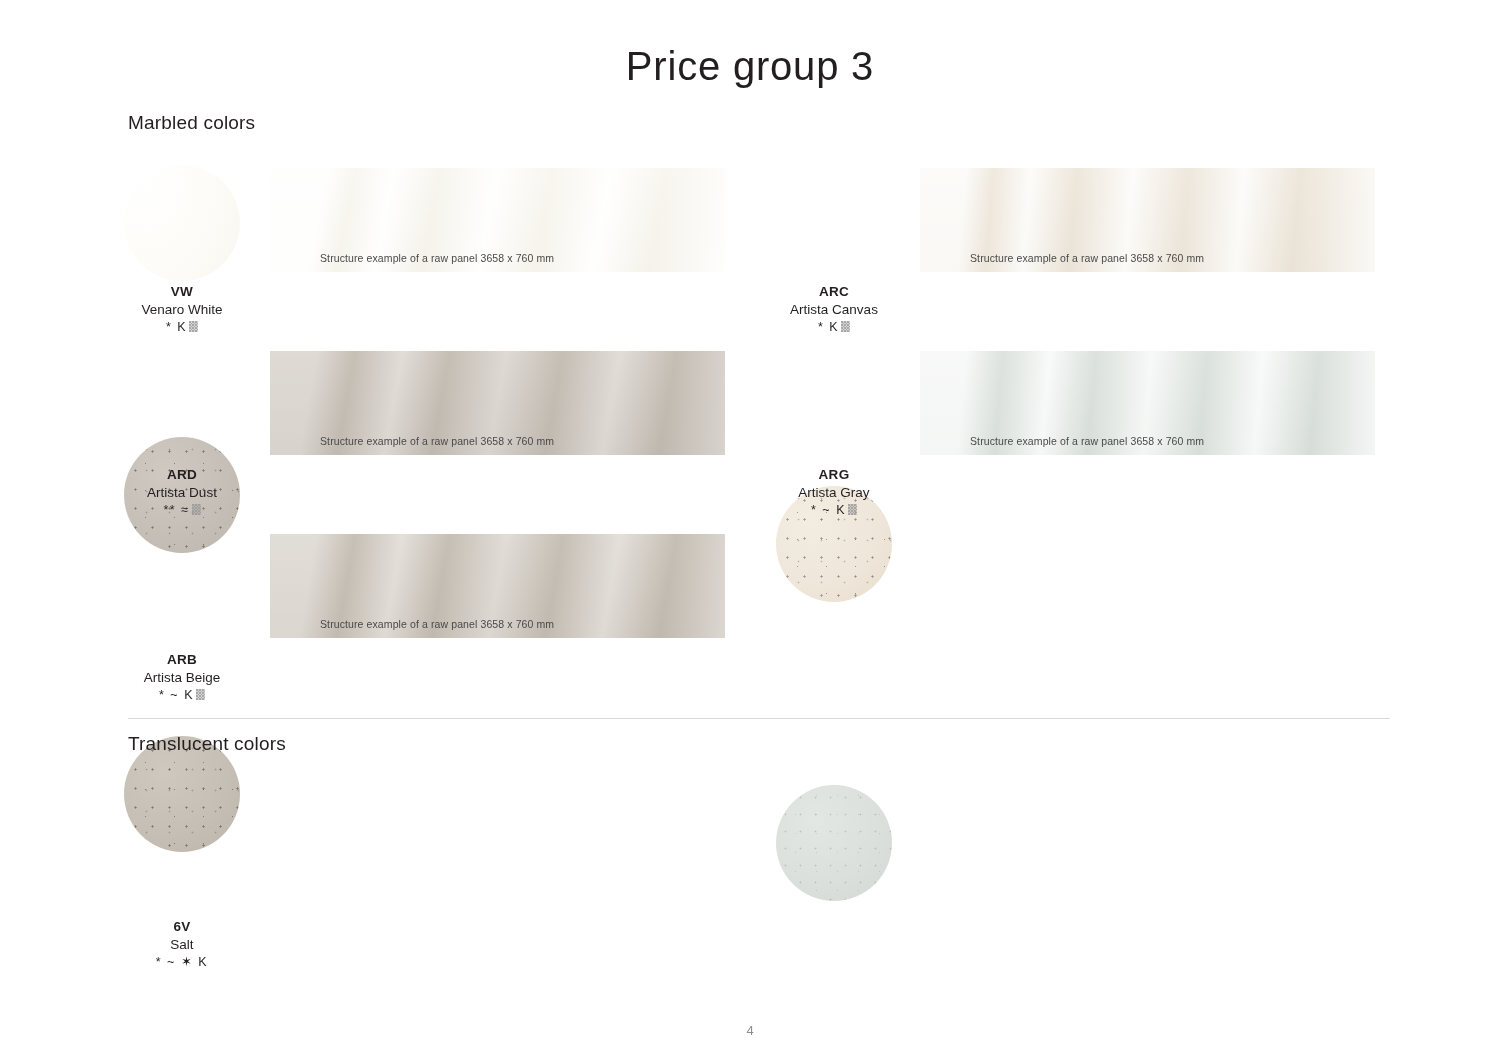Price group 3
Marbled colors
Structure example of a raw panel 3658 x 760 mm
VW Venaro White * K
Structure example of a raw panel 3658 x 760 mm
ARD Artista Dust ** ≈
Structure example of a raw panel 3658 x 760 mm
ARB Artista Beige * ~ K
Structure example of a raw panel 3658 x 760 mm
ARC Artista Canvas * K
Structure example of a raw panel 3658 x 760 mm
ARG Artista Gray * ~ K
Translucent colors
6V Salt * ~ ✶ K
4